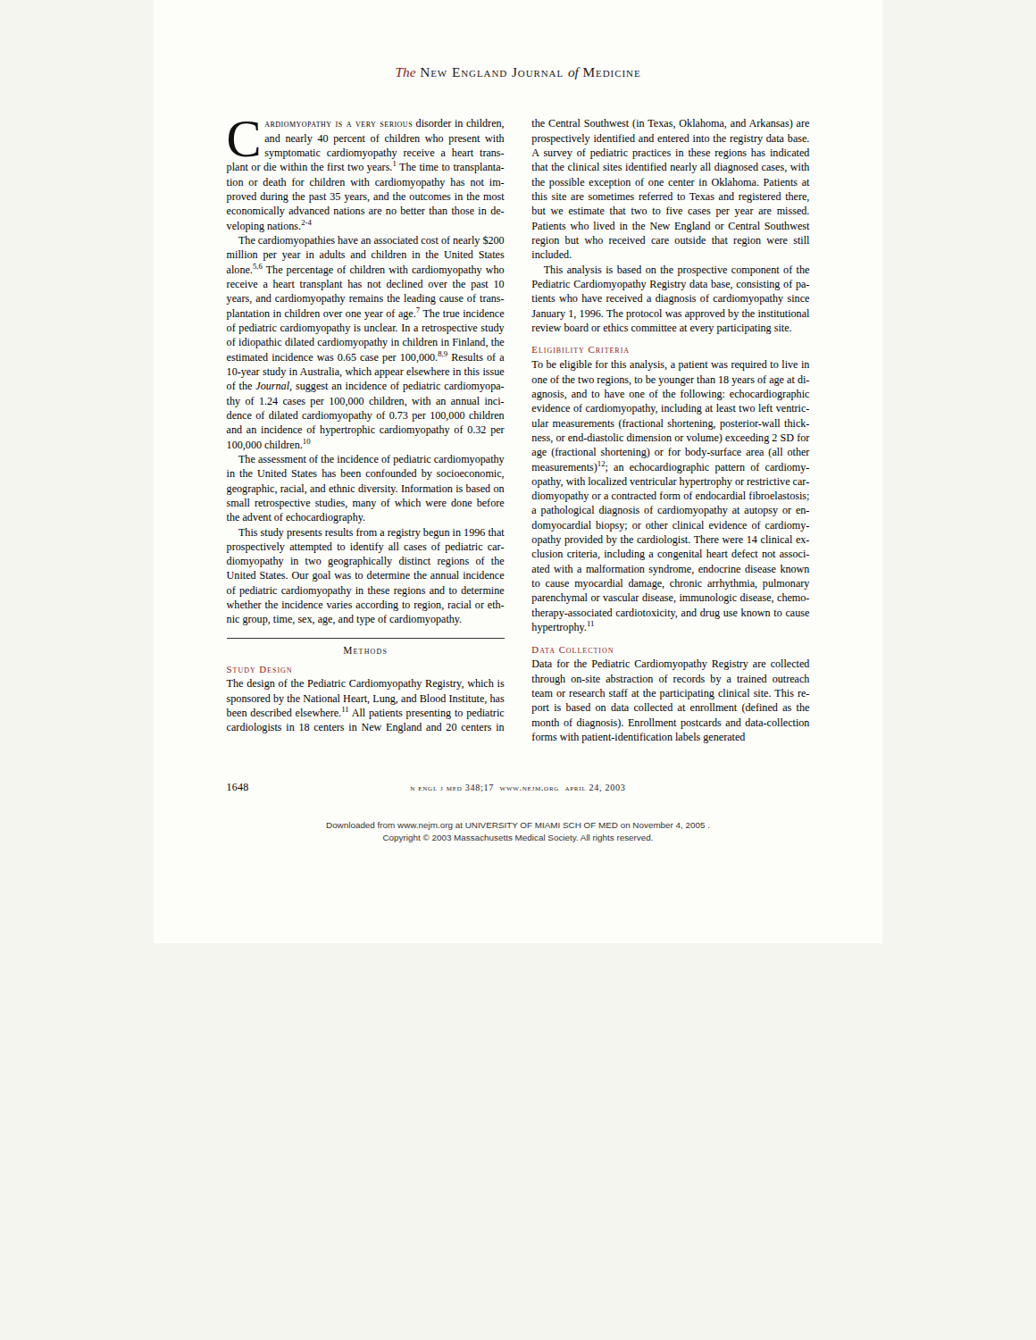The New England Journal of Medicine
Cardiomyopathy is a very serious disorder in children, and nearly 40 percent of children who present with symptomatic cardiomyopathy receive a heart transplant or die within the first two years.1 The time to transplantation or death for children with cardiomyopathy has not improved during the past 35 years, and the outcomes in the most economically advanced nations are no better than those in developing nations.2-4
The cardiomyopathies have an associated cost of nearly $200 million per year in adults and children in the United States alone.5,6 The percentage of children with cardiomyopathy who receive a heart transplant has not declined over the past 10 years, and cardiomyopathy remains the leading cause of transplantation in children over one year of age.7 The true incidence of pediatric cardiomyopathy is unclear. In a retrospective study of idiopathic dilated cardiomyopathy in children in Finland, the estimated incidence was 0.65 case per 100,000.8,9 Results of a 10-year study in Australia, which appear elsewhere in this issue of the Journal, suggest an incidence of pediatric cardiomyopathy of 1.24 cases per 100,000 children, with an annual incidence of dilated cardiomyopathy of 0.73 per 100,000 children and an incidence of hypertrophic cardiomyopathy of 0.32 per 100,000 children.10
The assessment of the incidence of pediatric cardiomyopathy in the United States has been confounded by socioeconomic, geographic, racial, and ethnic diversity. Information is based on small retrospective studies, many of which were done before the advent of echocardiography.
This study presents results from a registry begun in 1996 that prospectively attempted to identify all cases of pediatric cardiomyopathy in two geographically distinct regions of the United States. Our goal was to determine the annual incidence of pediatric cardiomyopathy in these regions and to determine whether the incidence varies according to region, racial or ethnic group, time, sex, age, and type of cardiomyopathy.
Methods
Study Design
The design of the Pediatric Cardiomyopathy Registry, which is sponsored by the National Heart, Lung, and Blood Institute, has been described elsewhere.11 All patients presenting to pediatric cardiologists in 18 centers in New England and 20 centers in the Central Southwest (in Texas, Oklahoma, and Arkansas) are prospectively identified and entered into the registry data base. A survey of pediatric practices in these regions has indicated that the clinical sites identified nearly all diagnosed cases, with the possible exception of one center in Oklahoma. Patients at this site are sometimes referred to Texas and registered there, but we estimate that two to five cases per year are missed. Patients who lived in the New England or Central Southwest region but who received care outside that region were still included.
This analysis is based on the prospective component of the Pediatric Cardiomyopathy Registry data base, consisting of patients who have received a diagnosis of cardiomyopathy since January 1, 1996. The protocol was approved by the institutional review board or ethics committee at every participating site.
Eligibility Criteria
To be eligible for this analysis, a patient was required to live in one of the two regions, to be younger than 18 years of age at diagnosis, and to have one of the following: echocardiographic evidence of cardiomyopathy, including at least two left ventricular measurements (fractional shortening, posterior-wall thickness, or end-diastolic dimension or volume) exceeding 2 SD for age (fractional shortening) or for body-surface area (all other measurements)12; an echocardiographic pattern of cardiomyopathy, with localized ventricular hypertrophy or restrictive cardiomyopathy or a contracted form of endocardial fibroelastosis; a pathological diagnosis of cardiomyopathy at autopsy or endomyocardial biopsy; or other clinical evidence of cardiomyopathy provided by the cardiologist. There were 14 clinical exclusion criteria, including a congenital heart defect not associated with a malformation syndrome, endocrine disease known to cause myocardial damage, chronic arrhythmia, pulmonary parenchymal or vascular disease, immunologic disease, chemotherapy-associated cardiotoxicity, and drug use known to cause hypertrophy.11
Data Collection
Data for the Pediatric Cardiomyopathy Registry are collected through on-site abstraction of records by a trained outreach team or research staff at the participating clinical site. This report is based on data collected at enrollment (defined as the month of diagnosis). Enrollment postcards and data-collection forms with patient-identification labels generated
1648
n engl j med 348;17 www.nejm.org april 24, 2003
Downloaded from www.nejm.org at UNIVERSITY OF MIAMI SCH OF MED on November 4, 2005 . Copyright © 2003 Massachusetts Medical Society. All rights reserved.